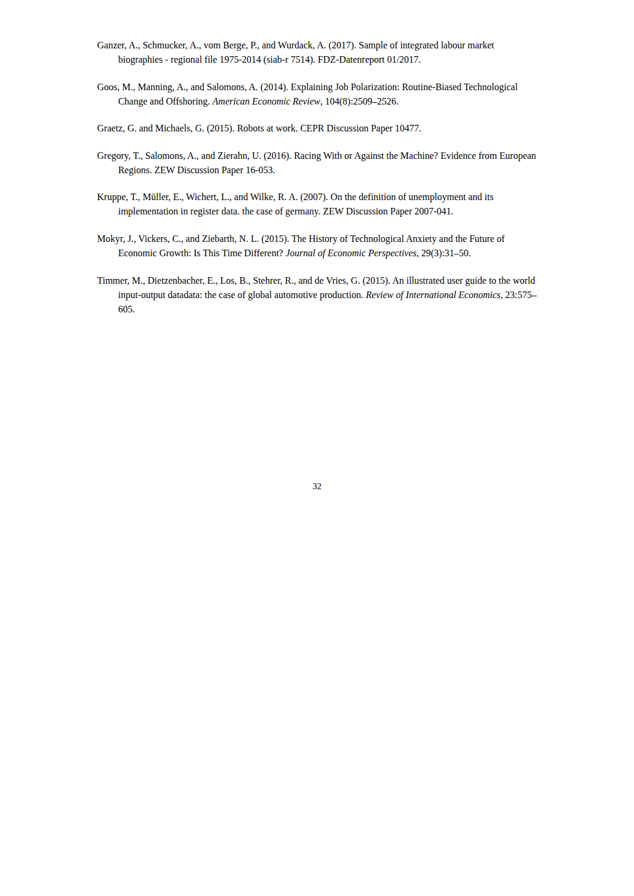Ganzer, A., Schmucker, A., vom Berge, P., and Wurdack, A. (2017). Sample of integrated labour market biographies - regional file 1975-2014 (siab-r 7514). FDZ-Datenreport 01/2017.
Goos, M., Manning, A., and Salomons, A. (2014). Explaining Job Polarization: Routine-Biased Technological Change and Offshoring. American Economic Review, 104(8):2509–2526.
Graetz, G. and Michaels, G. (2015). Robots at work. CEPR Discussion Paper 10477.
Gregory, T., Salomons, A., and Zierahn, U. (2016). Racing With or Against the Machine? Evidence from European Regions. ZEW Discussion Paper 16-053.
Kruppe, T., Müller, E., Wichert, L., and Wilke, R. A. (2007). On the definition of unemployment and its implementation in register data. the case of germany. ZEW Discussion Paper 2007-041.
Mokyr, J., Vickers, C., and Ziebarth, N. L. (2015). The History of Technological Anxiety and the Future of Economic Growth: Is This Time Different? Journal of Economic Perspectives, 29(3):31–50.
Timmer, M., Dietzenbacher, E., Los, B., Stehrer, R., and de Vries, G. (2015). An illustrated user guide to the world input-output datadata: the case of global automotive production. Review of International Economics, 23:575–605.
32